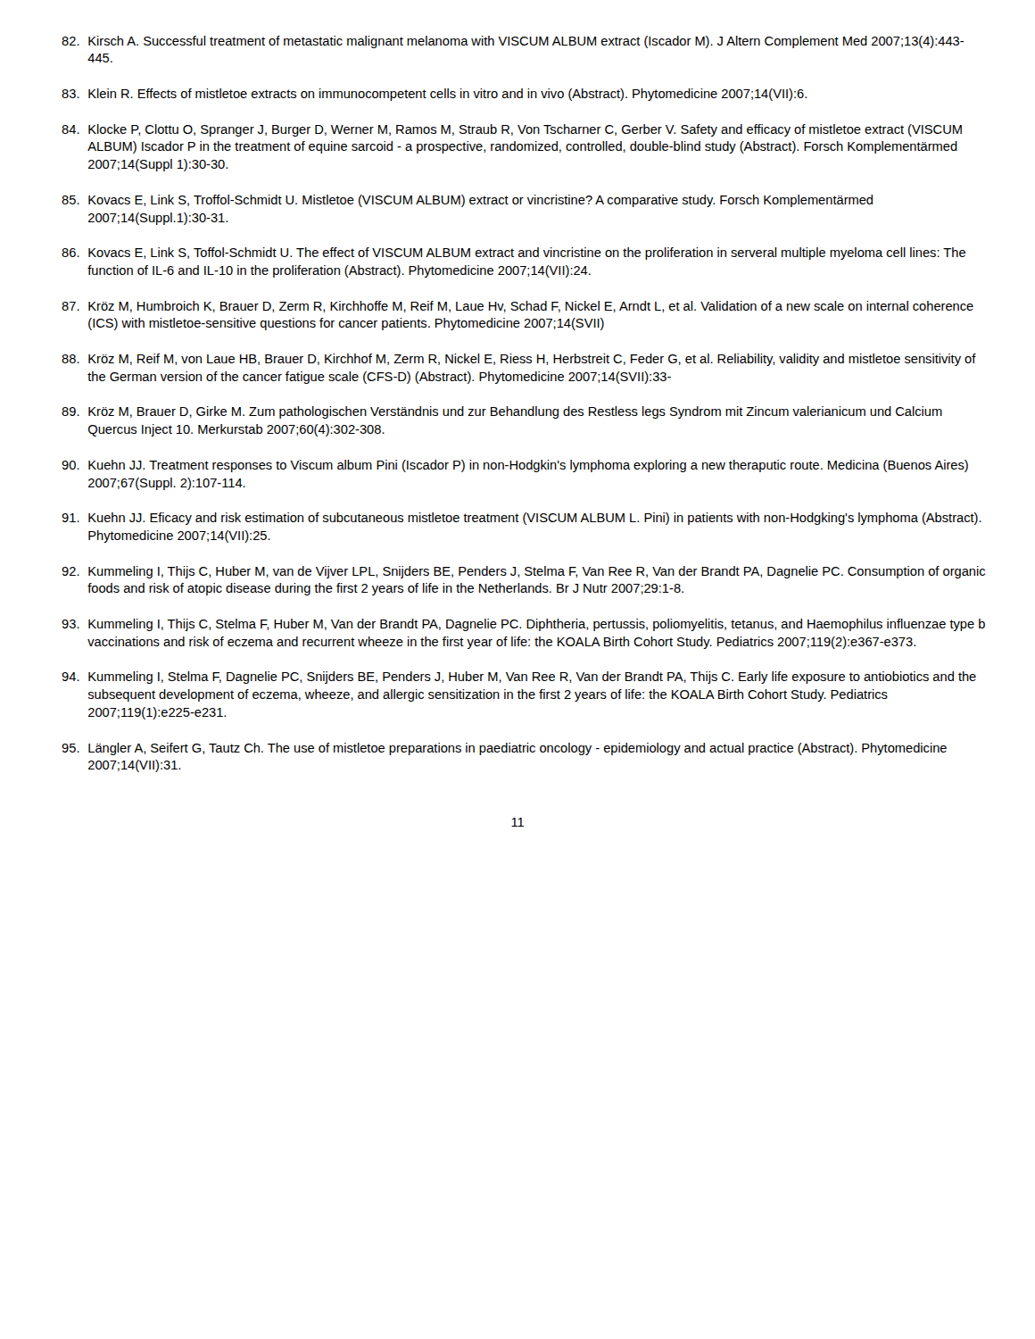Kirsch A. Successful treatment of metastatic malignant melanoma with VISCUM ALBUM extract (Iscador M). J Altern Complement Med 2007;13(4):443-445.
Klein R. Effects of mistletoe extracts on immunocompetent cells in vitro and in vivo (Abstract). Phytomedicine 2007;14(VII):6.
Klocke P, Clottu O, Spranger J, Burger D, Werner M, Ramos M, Straub R, Von Tscharner C, Gerber V. Safety and efficacy of mistletoe extract (VISCUM ALBUM) Iscador P in the treatment of equine sarcoid - a prospective, randomized, controlled, double-blind study (Abstract). Forsch Komplementärmed 2007;14(Suppl 1):30-30.
Kovacs E, Link S, Troffol-Schmidt U. Mistletoe (VISCUM ALBUM) extract or vincristine? A comparative study. Forsch Komplementärmed 2007;14(Suppl.1):30-31.
Kovacs E, Link S, Toffol-Schmidt U. The effect of VISCUM ALBUM extract and vincristine on the proliferation in serveral multiple myeloma cell lines: The function of IL-6 and IL-10 in the proliferation (Abstract). Phytomedicine 2007;14(VII):24.
Kröz M, Humbroich K, Brauer D, Zerm R, Kirchhoffe M, Reif M, Laue Hv, Schad F, Nickel E, Arndt L, et al. Validation of a new scale on internal coherence (ICS) with mistletoe-sensitive questions for cancer patients. Phytomedicine 2007;14(SVII)
Kröz M, Reif M, von Laue HB, Brauer D, Kirchhof M, Zerm R, Nickel E, Riess H, Herbstreit C, Feder G, et al. Reliability, validity and mistletoe sensitivity of the German version of the cancer fatigue scale (CFS-D) (Abstract). Phytomedicine 2007;14(SVII):33-
Kröz M, Brauer D, Girke M. Zum pathologischen Verständnis und zur Behandlung des Restless legs Syndrom mit Zincum valerianicum und Calcium Quercus Inject 10. Merkurstab 2007;60(4):302-308.
Kuehn JJ. Treatment responses to Viscum album Pini (Iscador P) in non-Hodgkin's lymphoma exploring a new theraputic route. Medicina (Buenos Aires) 2007;67(Suppl. 2):107-114.
Kuehn JJ. Eficacy and risk estimation of subcutaneous mistletoe treatment (VISCUM ALBUM L. Pini) in patients with non-Hodgking's lymphoma (Abstract). Phytomedicine 2007;14(VII):25.
Kummeling I, Thijs C, Huber M, van de Vijver LPL, Snijders BE, Penders J, Stelma F, Van Ree R, Van der Brandt PA, Dagnelie PC. Consumption of organic foods and risk of atopic disease during the first 2 years of life in the Netherlands. Br J Nutr 2007;29:1-8.
Kummeling I, Thijs C, Stelma F, Huber M, Van der Brandt PA, Dagnelie PC. Diphtheria, pertussis, poliomyelitis, tetanus, and Haemophilus influenzae type b vaccinations and risk of eczema and recurrent wheeze in the first year of life: the KOALA Birth Cohort Study. Pediatrics 2007;119(2):e367-e373.
Kummeling I, Stelma F, Dagnelie PC, Snijders BE, Penders J, Huber M, Van Ree R, Van der Brandt PA, Thijs C. Early life exposure to antiobiotics and the subsequent development of eczema, wheeze, and allergic sensitization in the first 2 years of life: the KOALA Birth Cohort Study. Pediatrics 2007;119(1):e225-e231.
Längler A, Seifert G, Tautz Ch. The use of mistletoe preparations in paediatric oncology - epidemiology and actual practice (Abstract). Phytomedicine 2007;14(VII):31.
11